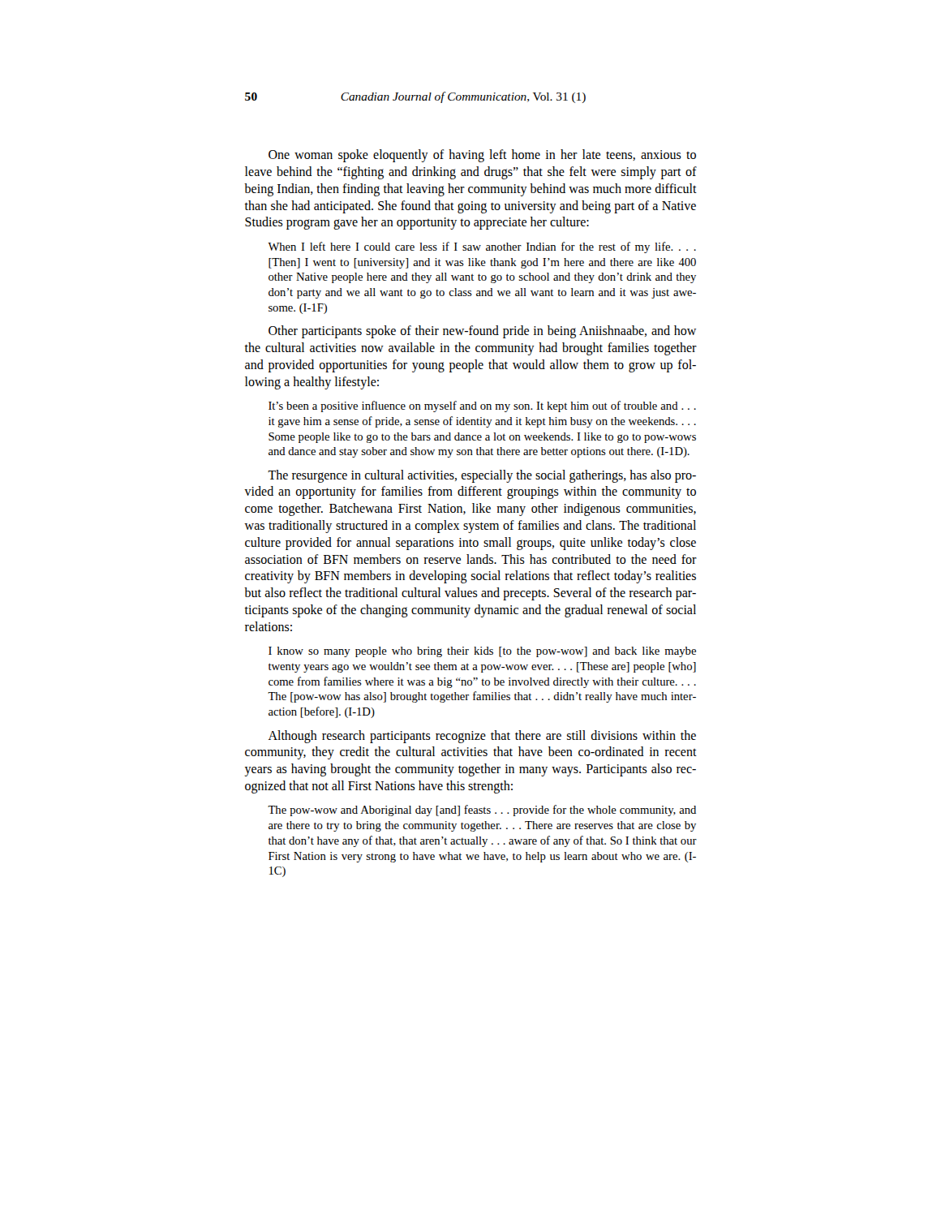50 Canadian Journal of Communication, Vol. 31 (1)
One woman spoke eloquently of having left home in her late teens, anxious to leave behind the “fighting and drinking and drugs” that she felt were simply part of being Indian, then finding that leaving her community behind was much more difficult than she had anticipated. She found that going to university and being part of a Native Studies program gave her an opportunity to appreciate her culture:
When I left here I could care less if I saw another Indian for the rest of my life. . . . [Then] I went to [university] and it was like thank god I’m here and there are like 400 other Native people here and they all want to go to school and they don’t drink and they don’t party and we all want to go to class and we all want to learn and it was just awesome. (I-1F)
Other participants spoke of their new-found pride in being Aniishnaabe, and how the cultural activities now available in the community had brought families together and provided opportunities for young people that would allow them to grow up following a healthy lifestyle:
It’s been a positive influence on myself and on my son. It kept him out of trouble and . . . it gave him a sense of pride, a sense of identity and it kept him busy on the weekends. . . . Some people like to go to the bars and dance a lot on weekends. I like to go to pow-wows and dance and stay sober and show my son that there are better options out there. (I-1D).
The resurgence in cultural activities, especially the social gatherings, has also provided an opportunity for families from different groupings within the community to come together. Batchewana First Nation, like many other indigenous communities, was traditionally structured in a complex system of families and clans. The traditional culture provided for annual separations into small groups, quite unlike today’s close association of BFN members on reserve lands. This has contributed to the need for creativity by BFN members in developing social relations that reflect today’s realities but also reflect the traditional cultural values and precepts. Several of the research participants spoke of the changing community dynamic and the gradual renewal of social relations:
I know so many people who bring their kids [to the pow-wow] and back like maybe twenty years ago we wouldn’t see them at a pow-wow ever. . . . [These are] people [who] come from families where it was a big “no” to be involved directly with their culture. . . . The [pow-wow has also] brought together families that . . . didn’t really have much interaction [before]. (I-1D)
Although research participants recognize that there are still divisions within the community, they credit the cultural activities that have been co-ordinated in recent years as having brought the community together in many ways. Participants also recognized that not all First Nations have this strength:
The pow-wow and Aboriginal day [and] feasts . . . provide for the whole community, and are there to try to bring the community together. . . . There are reserves that are close by that don’t have any of that, that aren’t actually . . . aware of any of that. So I think that our First Nation is very strong to have what we have, to help us learn about who we are. (I-1C)